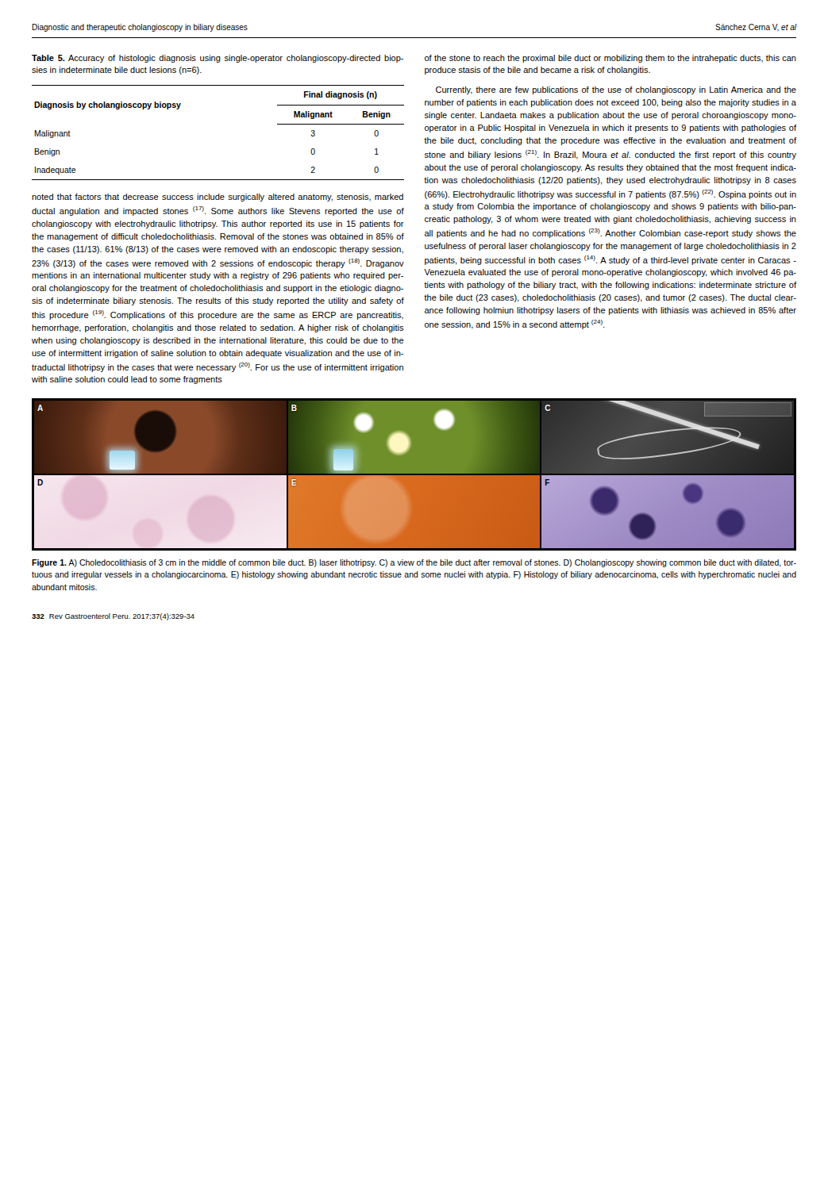Diagnostic and therapeutic cholangioscopy in biliary diseases
Sánchez Cerna V, et al
Table 5. Accuracy of histologic diagnosis using single-operator cholangioscopy-directed biopsies in indeterminate bile duct lesions (n=6).
| Diagnosis by cholangioscopy biopsy | Final diagnosis (n) |
| --- | --- |
| Malignant | Benign |
| Malignant | 3 | 0 |
| Benign | 0 | 1 |
| Inadequate | 2 | 0 |
noted that factors that decrease success include surgically altered anatomy, stenosis, marked ductal angulation and impacted stones (17). Some authors like Stevens reported the use of cholangioscopy with electrohydraulic lithotripsy. This author reported its use in 15 patients for the management of difficult choledocholithiasis. Removal of the stones was obtained in 85% of the cases (11/13). 61% (8/13) of the cases were removed with an endoscopic therapy session, 23% (3/13) of the cases were removed with 2 sessions of endoscopic therapy (18). Draganov mentions in an international multicenter study with a registry of 296 patients who required peroral cholangioscopy for the treatment of choledocholithiasis and support in the etiologic diagnosis of indeterminate biliary stenosis. The results of this study reported the utility and safety of this procedure (19). Complications of this procedure are the same as ERCP are pancreatitis, hemorrhage, perforation, cholangitis and those related to sedation. A higher risk of cholangitis when using cholangioscopy is described in the international literature, this could be due to the use of intermittent irrigation of saline solution to obtain adequate visualization and the use of intraductal lithotripsy in the cases that were necessary (20). For us the use of intermittent irrigation with saline solution could lead to some fragments
of the stone to reach the proximal bile duct or mobilizing them to the intrahepatic ducts, this can produce stasis of the bile and became a risk of cholangitis.
Currently, there are few publications of the use of cholangioscopy in Latin America and the number of patients in each publication does not exceed 100, being also the majority studies in a single center. Landaeta makes a publication about the use of peroral choroangioscopy mono-operator in a Public Hospital in Venezuela in which it presents to 9 patients with pathologies of the bile duct, concluding that the procedure was effective in the evaluation and treatment of stone and biliary lesions (21). In Brazil, Moura et al. conducted the first report of this country about the use of peroral cholangioscopy. As results they obtained that the most frequent indication was choledocholithiasis (12/20 patients), they used electrohydraulic lithotripsy in 8 cases (66%). Electrohydraulic lithotripsy was successful in 7 patients (87.5%) (22). Ospina points out in a study from Colombia the importance of cholangioscopy and shows 9 patients with bilio-pancreatic pathology, 3 of whom were treated with giant choledocholithiasis, achieving success in all patients and he had no complications (23). Another Colombian case-report study shows the usefulness of peroral laser cholangioscopy for the management of large choledocholithiasis in 2 patients, being successful in both cases (14). A study of a third-level private center in Caracas - Venezuela evaluated the use of peroral mono-operative cholangioscopy, which involved 46 patients with pathology of the biliary tract, with the following indications: indeterminate stricture of the bile duct (23 cases), choledocholithiasis (20 cases), and tumor (2 cases). The ductal clearance following holmiun lithotripsy lasers of the patients with lithiasis was achieved in 85% after one session, and 15% in a second attempt (24).
A
B
C
D
E
F
Figure 1. A) Choledocolithiasis of 3 cm in the middle of common bile duct. B) laser lithotripsy. C) a view of the bile duct after removal of stones. D) Cholangioscopy showing common bile duct with dilated, tortuous and irregular vessels in a cholangiocarcinoma. E) histology showing abundant necrotic tissue and some nuclei with atypia. F) Histology of biliary adenocarcinoma, cells with hyperchromatic nuclei and abundant mitosis.
332 Rev Gastroenterol Peru. 2017;37(4):329-34